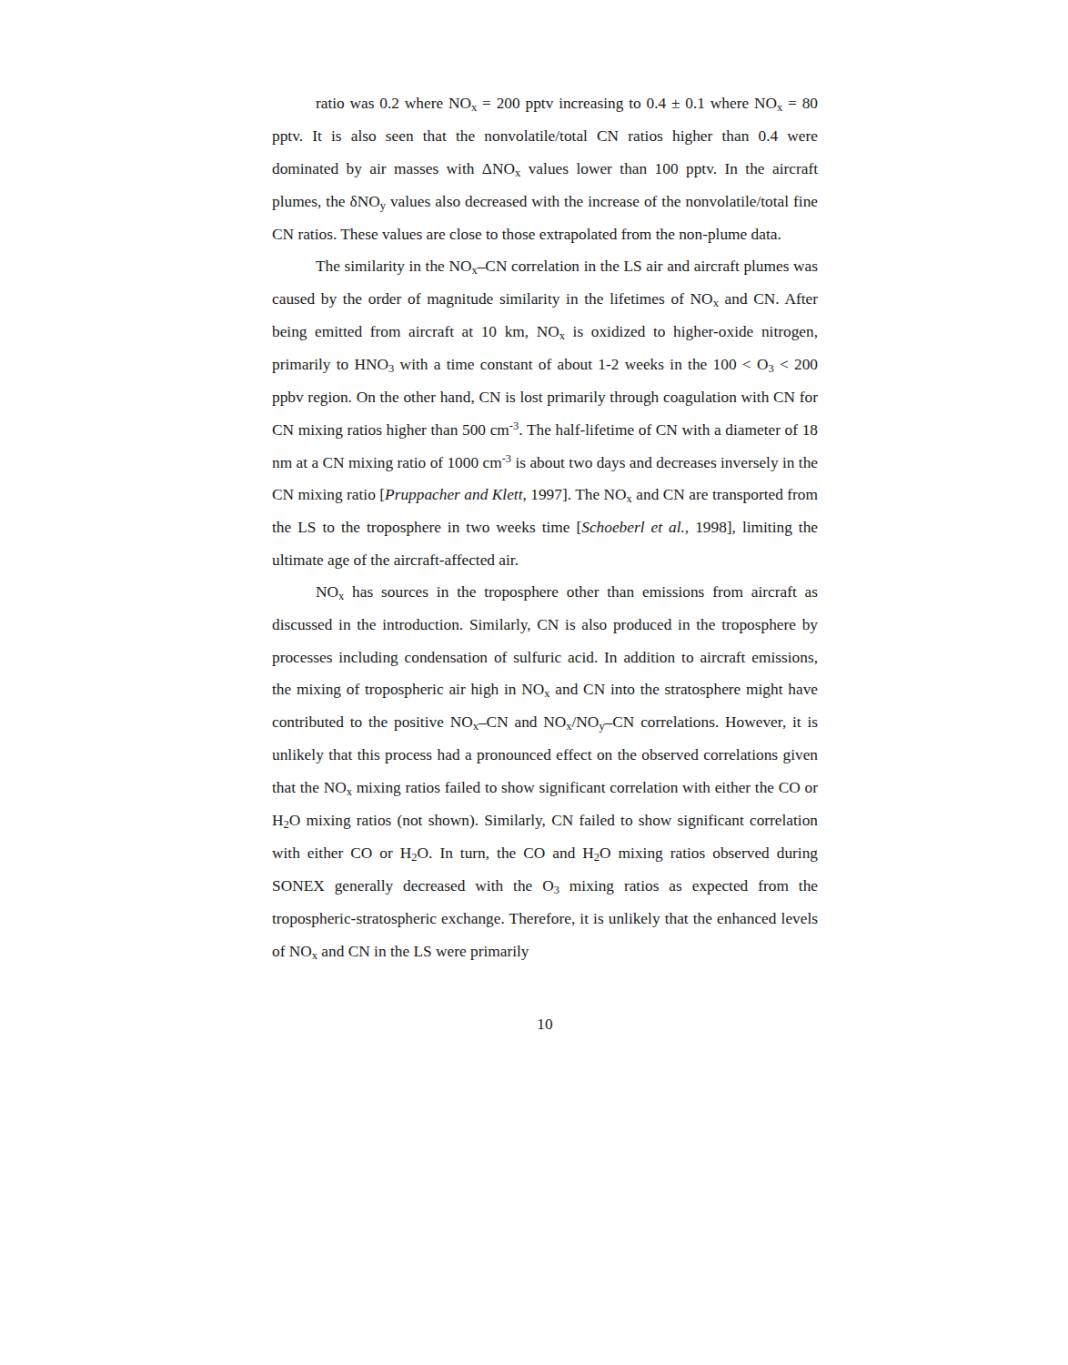ratio was 0.2 where NOx = 200 pptv increasing to 0.4 ± 0.1 where NOx = 80 pptv. It is also seen that the nonvolatile/total CN ratios higher than 0.4 were dominated by air masses with ΔNOx values lower than 100 pptv. In the aircraft plumes, the δNOy values also decreased with the increase of the nonvolatile/total fine CN ratios. These values are close to those extrapolated from the non-plume data.
The similarity in the NOx–CN correlation in the LS air and aircraft plumes was caused by the order of magnitude similarity in the lifetimes of NOx and CN. After being emitted from aircraft at 10 km, NOx is oxidized to higher-oxide nitrogen, primarily to HNO3 with a time constant of about 1-2 weeks in the 100 < O3 < 200 ppbv region. On the other hand, CN is lost primarily through coagulation with CN for CN mixing ratios higher than 500 cm-3. The half-lifetime of CN with a diameter of 18 nm at a CN mixing ratio of 1000 cm-3 is about two days and decreases inversely in the CN mixing ratio [Pruppacher and Klett, 1997]. The NOx and CN are transported from the LS to the troposphere in two weeks time [Schoeberl et al., 1998], limiting the ultimate age of the aircraft-affected air.
NOx has sources in the troposphere other than emissions from aircraft as discussed in the introduction. Similarly, CN is also produced in the troposphere by processes including condensation of sulfuric acid. In addition to aircraft emissions, the mixing of tropospheric air high in NOx and CN into the stratosphere might have contributed to the positive NOx–CN and NOx/NOy–CN correlations. However, it is unlikely that this process had a pronounced effect on the observed correlations given that the NOx mixing ratios failed to show significant correlation with either the CO or H2O mixing ratios (not shown). Similarly, CN failed to show significant correlation with either CO or H2O. In turn, the CO and H2O mixing ratios observed during SONEX generally decreased with the O3 mixing ratios as expected from the tropospheric-stratospheric exchange. Therefore, it is unlikely that the enhanced levels of NOx and CN in the LS were primarily
10